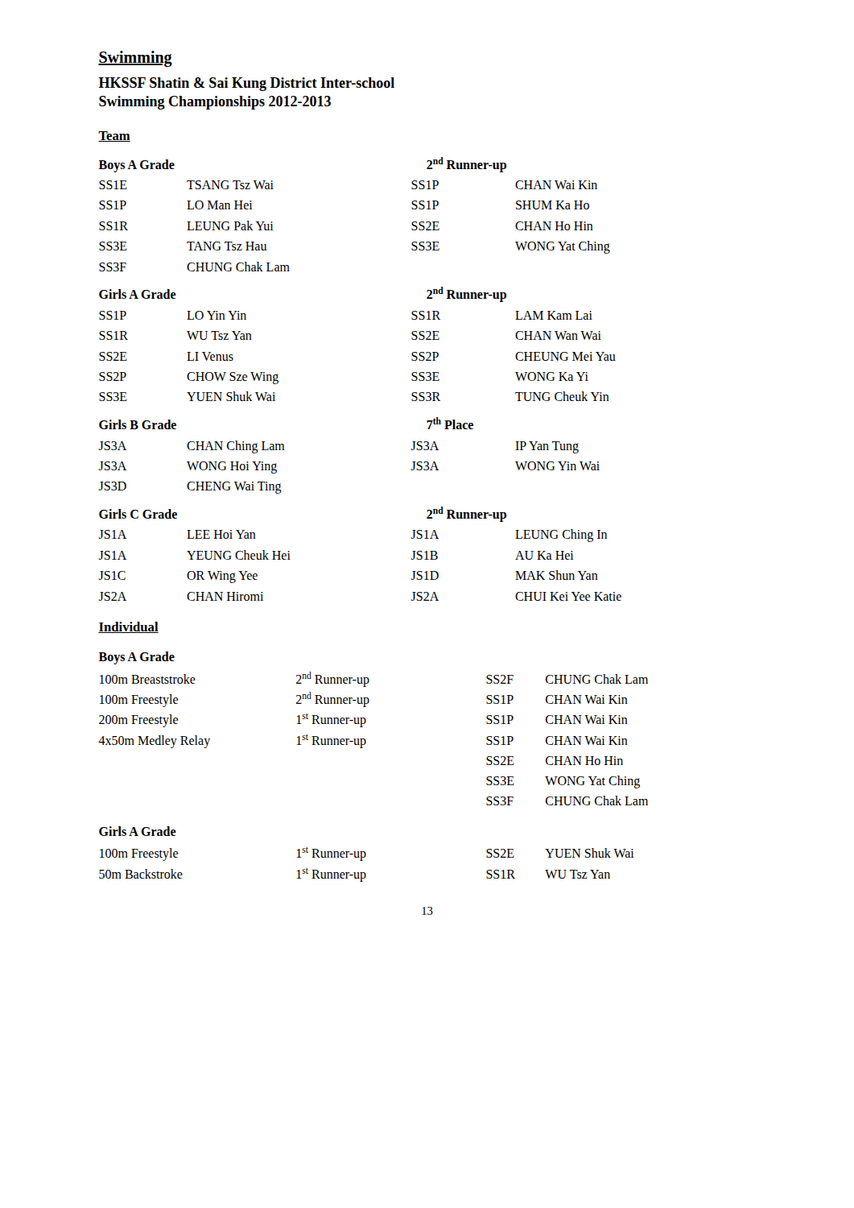Swimming
HKSSF Shatin & Sai Kung District Inter-school
Swimming Championships 2012-2013
Team
| Boys A Grade | 2 nd Runner-up |
| SS1E | TSANG Tsz Wai | SS1P | CHAN Wai Kin |
| SS1P | LO Man Hei | SS1P | SHUM Ka Ho |
| SS1R | LEUNG Pak Yui | SS2E | CHAN Ho Hin |
| SS3E | TANG Tsz Hau | SS3E | WONG Yat Ching |
| SS3F | CHUNG Chak Lam | | |
| Girls A Grade | 2 nd Runner-up |
| SS1P | LO Yin Yin | SS1R | LAM Kam Lai |
| SS1R | WU Tsz Yan | SS2E | CHAN Wan Wai |
| SS2E | LI Venus | SS2P | CHEUNG Mei Yau |
| SS2P | CHOW Sze Wing | SS3E | WONG Ka Yi |
| SS3E | YUEN Shuk Wai | SS3R | TUNG Cheuk Yin |
| Girls B Grade | 7 th Place |
| JS3A | CHAN Ching Lam | JS3A | IP Yan Tung |
| JS3A | WONG Hoi Ying | JS3A | WONG Yin Wai |
| JS3D | CHENG Wai Ting | | |
| Girls C Grade | 2 nd Runner-up |
| JS1A | LEE Hoi Yan | JS1A | LEUNG Ching In |
| JS1A | YEUNG Cheuk Hei | JS1B | AU Ka Hei |
| JS1C | OR Wing Yee | JS1D | MAK Shun Yan |
| JS2A | CHAN Hiromi | JS2A | CHUI Kei Yee Katie |
Individual
Boys A Grade
| 100m Breaststroke | 2 nd Runner-up | SS2F | CHUNG Chak Lam |
| 100m Freestyle | 2 nd Runner-up | SS1P | CHAN Wai Kin |
| 200m Freestyle | 1 st Runner-up | SS1P | CHAN Wai Kin |
| 4x50m Medley Relay | 1 st Runner-up | SS1P | CHAN Wai Kin |
| | | SS2E | CHAN Ho Hin |
| | | SS3E | WONG Yat Ching |
| | | SS3F | CHUNG Chak Lam |
Girls A Grade
| 100m Freestyle | 1 st Runner-up | SS2E | YUEN Shuk Wai |
| 50m Backstroke | 1 st Runner-up | SS1R | WU Tsz Yan |
13